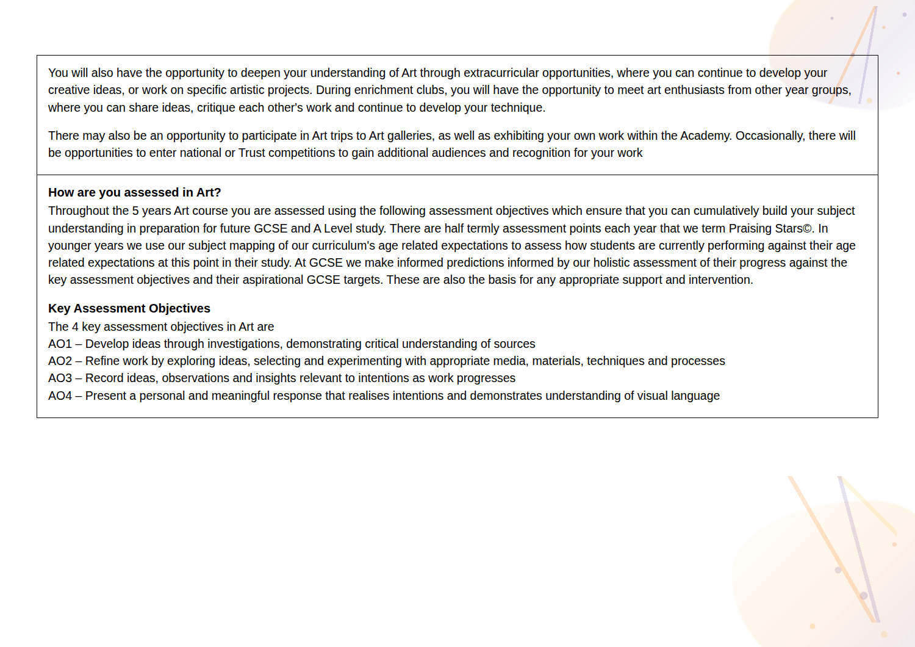You will also have the opportunity to deepen your understanding of Art through extracurricular opportunities, where you can continue to develop your creative ideas, or work on specific artistic projects. During enrichment clubs, you will have the opportunity to meet art enthusiasts from other year groups, where you can share ideas, critique each other's work and continue to develop your technique.
There may also be an opportunity to participate in Art trips to Art galleries, as well as exhibiting your own work within the Academy. Occasionally, there will be opportunities to enter national or Trust competitions to gain additional audiences and recognition for your work
How are you assessed in Art?
Throughout the 5 years Art course you are assessed using the following assessment objectives which ensure that you can cumulatively build your subject understanding in preparation for future GCSE and A Level study. There are half termly assessment points each year that we term Praising Stars©. In younger years we use our subject mapping of our curriculum's age related expectations to assess how students are currently performing against their age related expectations at this point in their study. At GCSE we make informed predictions informed by our holistic assessment of their progress against the key assessment objectives and their aspirational GCSE targets. These are also the basis for any appropriate support and intervention.
Key Assessment Objectives
The 4 key assessment objectives in Art are
AO1 – Develop ideas through investigations, demonstrating critical understanding of sources
AO2 – Refine work by exploring ideas, selecting and experimenting with appropriate media, materials, techniques and processes
AO3 – Record ideas, observations and insights relevant to intentions as work progresses
AO4 – Present a personal and meaningful response that realises intentions and demonstrates understanding of visual language